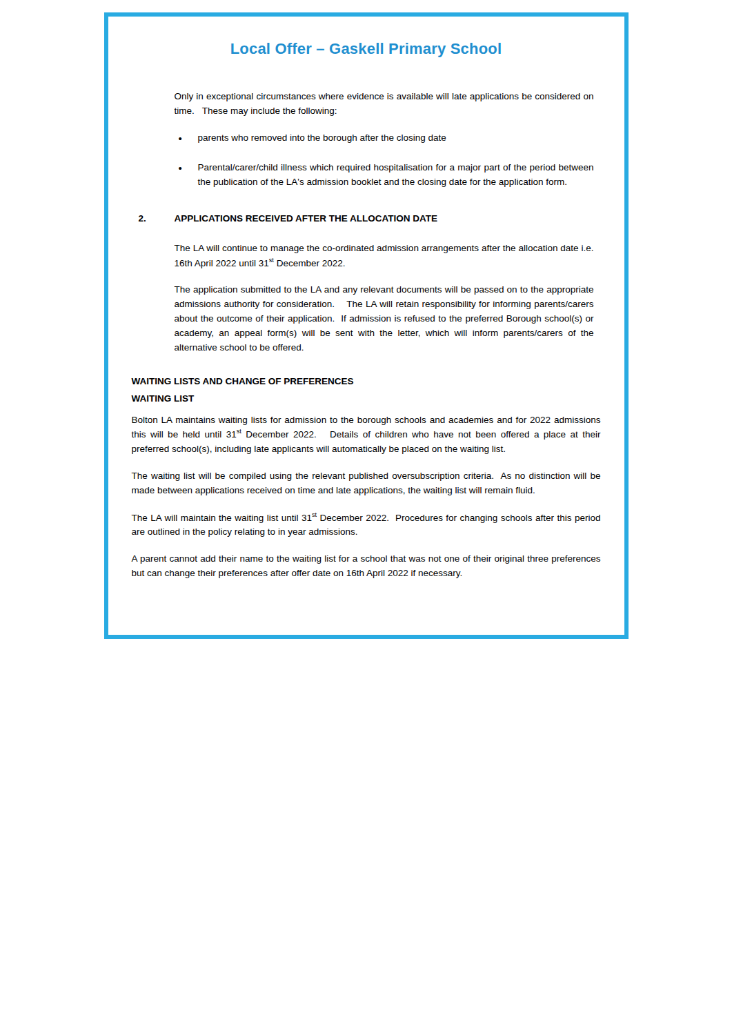Local Offer – Gaskell Primary School
Only in exceptional circumstances where evidence is available will late applications be considered on time. These may include the following:
parents who removed into the borough after the closing date
Parental/carer/child illness which required hospitalisation for a major part of the period between the publication of the LA's admission booklet and the closing date for the application form.
2. APPLICATIONS RECEIVED AFTER THE ALLOCATION DATE
The LA will continue to manage the co-ordinated admission arrangements after the allocation date i.e. 16th April 2022 until 31st December 2022.
The application submitted to the LA and any relevant documents will be passed on to the appropriate admissions authority for consideration. The LA will retain responsibility for informing parents/carers about the outcome of their application. If admission is refused to the preferred Borough school(s) or academy, an appeal form(s) will be sent with the letter, which will inform parents/carers of the alternative school to be offered.
WAITING LISTS AND CHANGE OF PREFERENCES
WAITING LIST
Bolton LA maintains waiting lists for admission to the borough schools and academies and for 2022 admissions this will be held until 31st December 2022. Details of children who have not been offered a place at their preferred school(s), including late applicants will automatically be placed on the waiting list.
The waiting list will be compiled using the relevant published oversubscription criteria. As no distinction will be made between applications received on time and late applications, the waiting list will remain fluid.
The LA will maintain the waiting list until 31st December 2022. Procedures for changing schools after this period are outlined in the policy relating to in year admissions.
A parent cannot add their name to the waiting list for a school that was not one of their original three preferences but can change their preferences after offer date on 16th April 2022 if necessary.